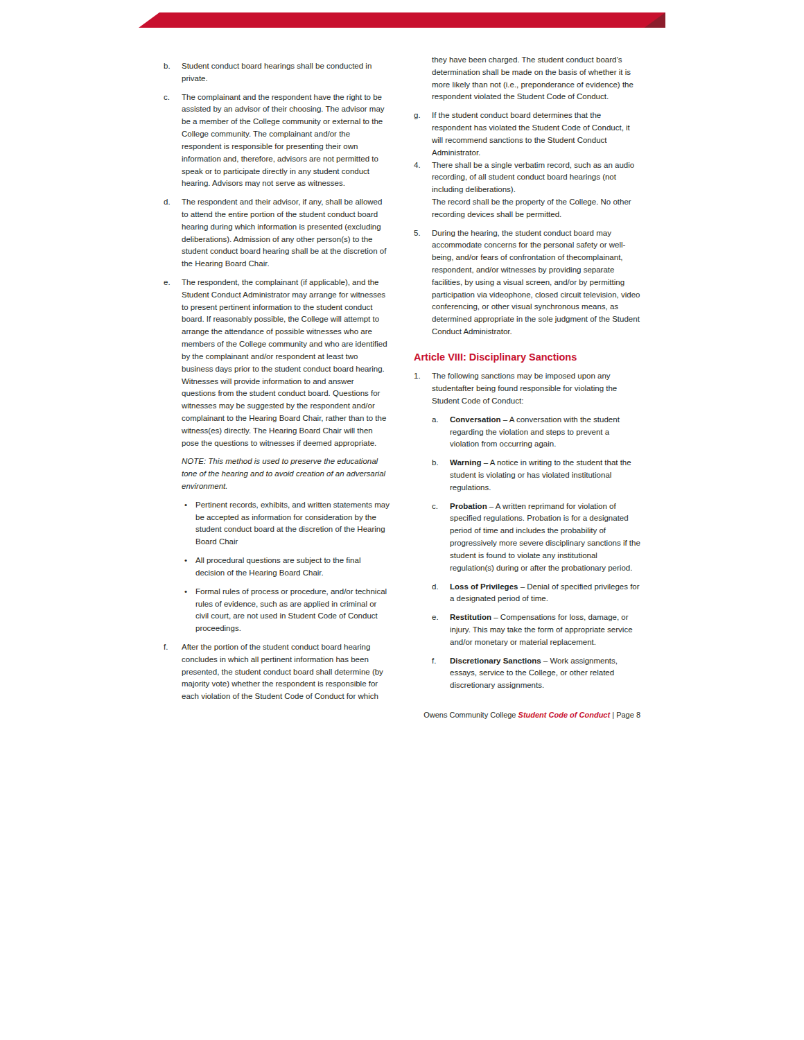b. Student conduct board hearings shall be conducted in private.
c. The complainant and the respondent have the right to be assisted by an advisor of their choosing. The advisor may be a member of the College community or external to the College community. The complainant and/or the respondent is responsible for presenting their own information and, therefore, advisors are not permitted to speak or to participate directly in any student conduct hearing. Advisors may not serve as witnesses.
d. The respondent and their advisor, if any, shall be allowed to attend the entire portion of the student conduct board hearing during which information is presented (excluding deliberations). Admission of any other person(s) to the student conduct board hearing shall be at the discretion of the Hearing Board Chair.
e. The respondent, the complainant (if applicable), and the Student Conduct Administrator may arrange for witnesses to present pertinent information to the student conduct board. If reasonably possible, the College will attempt to arrange the attendance of possible witnesses who are members of the College community and who are identified by the complainant and/or respondent at least two business days prior to the student conduct board hearing. Witnesses will provide information to and answer questions from the student conduct board. Questions for witnesses may be suggested by the respondent and/or complainant to the Hearing Board Chair, rather than to the witness(es) directly. The Hearing Board Chair will then pose the questions to witnesses if deemed appropriate.
NOTE: This method is used to preserve the educational tone of the hearing and to avoid creation of an adversarial environment.
Pertinent records, exhibits, and written statements may be accepted as information for consideration by the student conduct board at the discretion of the Hearing Board Chair
All procedural questions are subject to the final decision of the Hearing Board Chair.
Formal rules of process or procedure, and/or technical rules of evidence, such as are applied in criminal or civil court, are not used in Student Code of Conduct proceedings.
f. After the portion of the student conduct board hearing concludes in which all pertinent information has been presented, the student conduct board shall determine (by majority vote) whether the respondent is responsible for each violation of the Student Code of Conduct for which they have been charged. The student conduct board’s determination shall be made on the basis of whether it is more likely than not (i.e., preponderance of evidence) the respondent violated the Student Code of Conduct.
g. If the student conduct board determines that the respondent has violated the Student Code of Conduct, it will recommend sanctions to the Student Conduct Administrator.
4. There shall be a single verbatim record, such as an audio recording, of all student conduct board hearings (not including deliberations).
The record shall be the property of the College. No other recording devices shall be permitted.
5. During the hearing, the student conduct board may accommodate concerns for the personal safety or well-being, and/or fears of confrontation of thecomplainant, respondent, and/or witnesses by providing separate facilities, by using a visual screen, and/or by permitting participation via videophone, closed circuit television, video conferencing, or other visual synchronous means, as determined appropriate in the sole judgment of the Student Conduct Administrator.
Article VIII: Disciplinary Sanctions
1. The following sanctions may be imposed upon any studentafter being found responsible for violating the Student Code of Conduct:
a. Conversation – A conversation with the student regarding the violation and steps to prevent a violation from occurring again.
b. Warning – A notice in writing to the student that the student is violating or has violated institutional regulations.
c. Probation – A written reprimand for violation of specified regulations. Probation is for a designated period of time and includes the probability of progressively more severe disciplinary sanctions if the student is found to violate any institutional regulation(s) during or after the probationary period.
d. Loss of Privileges – Denial of specified privileges for a designated period of time.
e. Restitution – Compensations for loss, damage, or injury. This may take the form of appropriate service and/or monetary or material replacement.
f. Discretionary Sanctions – Work assignments, essays, service to the College, or other related discretionary assignments.
Owens Community College Student Code of Conduct | Page 8